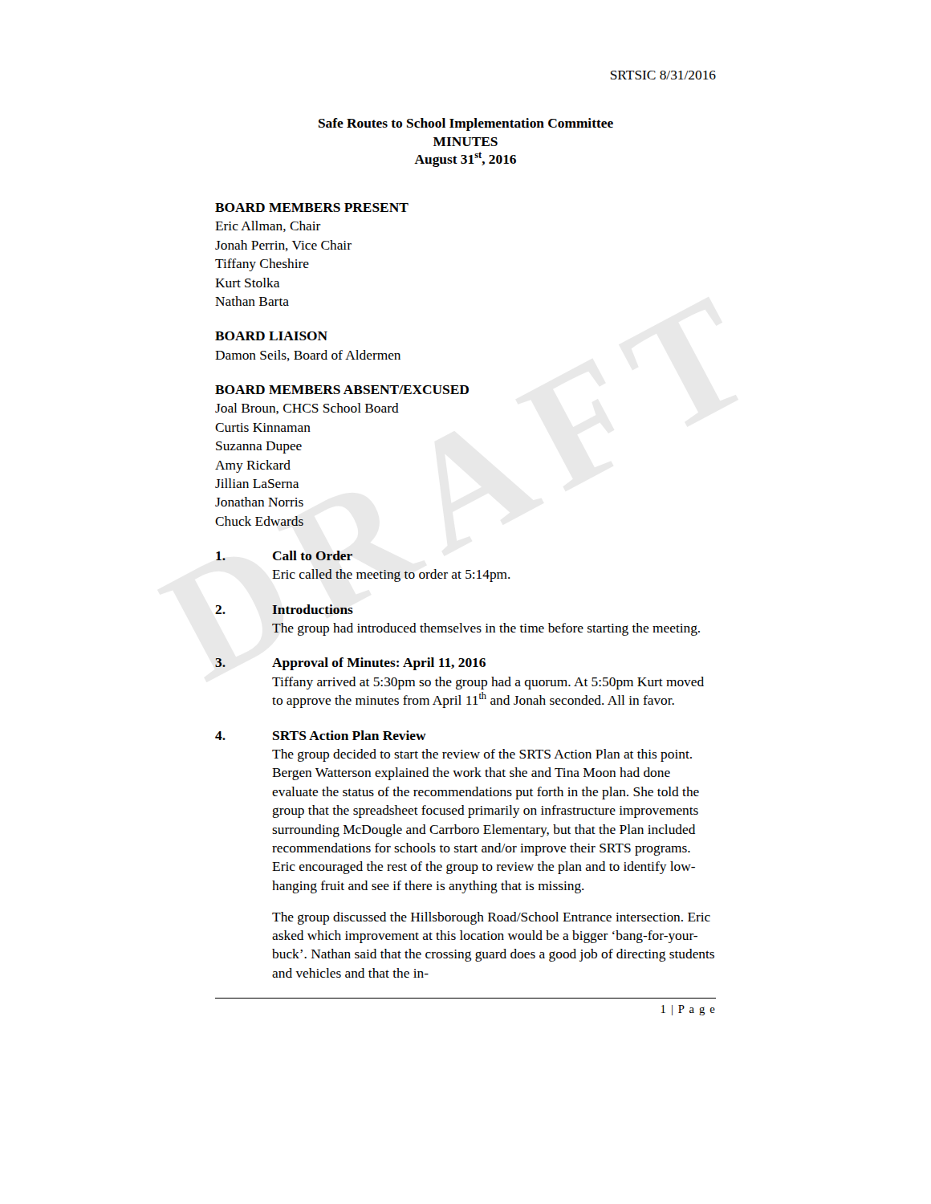DRAFT
SRTSIC 8/31/2016
Safe Routes to School Implementation Committee MINUTES August 31st, 2016
BOARD MEMBERS PRESENT
Eric Allman, Chair
Jonah Perrin, Vice Chair
Tiffany Cheshire
Kurt Stolka
Nathan Barta
BOARD LIAISON
Damon Seils, Board of Aldermen
BOARD MEMBERS ABSENT/EXCUSED
Joal Broun, CHCS School Board
Curtis Kinnaman
Suzanna Dupee
Amy Rickard
Jillian LaSerna
Jonathan Norris
Chuck Edwards
1. Call to Order
Eric called the meeting to order at 5:14pm.
2. Introductions
The group had introduced themselves in the time before starting the meeting.
3. Approval of Minutes: April 11, 2016
Tiffany arrived at 5:30pm so the group had a quorum. At 5:50pm Kurt moved to approve the minutes from April 11th and Jonah seconded. All in favor.
4. SRTS Action Plan Review
The group decided to start the review of the SRTS Action Plan at this point. Bergen Watterson explained the work that she and Tina Moon had done evaluate the status of the recommendations put forth in the plan. She told the group that the spreadsheet focused primarily on infrastructure improvements surrounding McDougle and Carrboro Elementary, but that the Plan included recommendations for schools to start and/or improve their SRTS programs. Eric encouraged the rest of the group to review the plan and to identify low-hanging fruit and see if there is anything that is missing.
The group discussed the Hillsborough Road/School Entrance intersection. Eric asked which improvement at this location would be a bigger ‘bang-for-your-buck’. Nathan said that the crossing guard does a good job of directing students and vehicles and that the in-
1 | P a g e